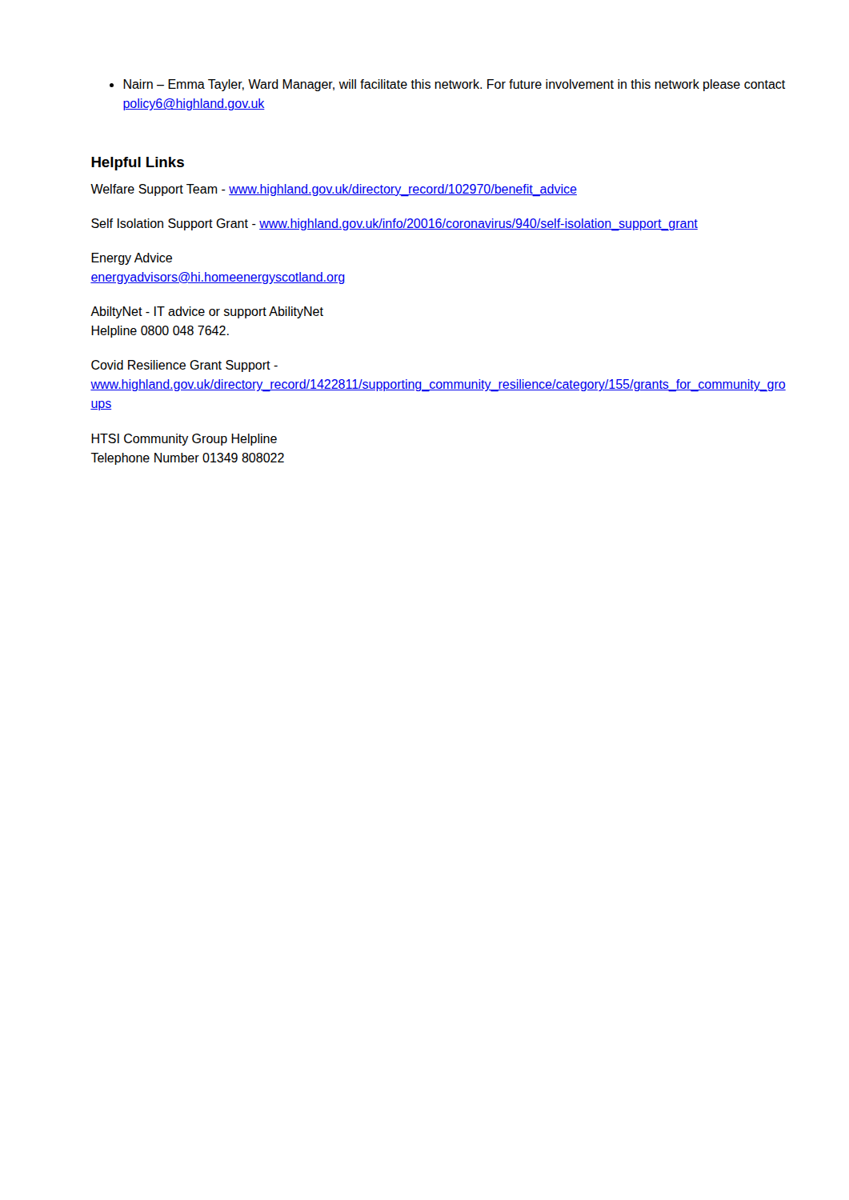Nairn – Emma Tayler, Ward Manager, will facilitate this network. For future involvement in this network please contact policy6@highland.gov.uk
Helpful Links
Welfare Support Team - www.highland.gov.uk/directory_record/102970/benefit_advice
Self Isolation Support Grant - www.highland.gov.uk/info/20016/coronavirus/940/self-isolation_support_grant
Energy Advice
energyadvisors@hi.homeenergyscotland.org
AbiltyNet - IT advice or support AbilityNet
Helpline 0800 048 7642.
Covid Resilience Grant Support -
www.highland.gov.uk/directory_record/1422811/supporting_community_resilience/category/155/grants_for_community_groups
HTSI Community Group Helpline
Telephone Number 01349 808022